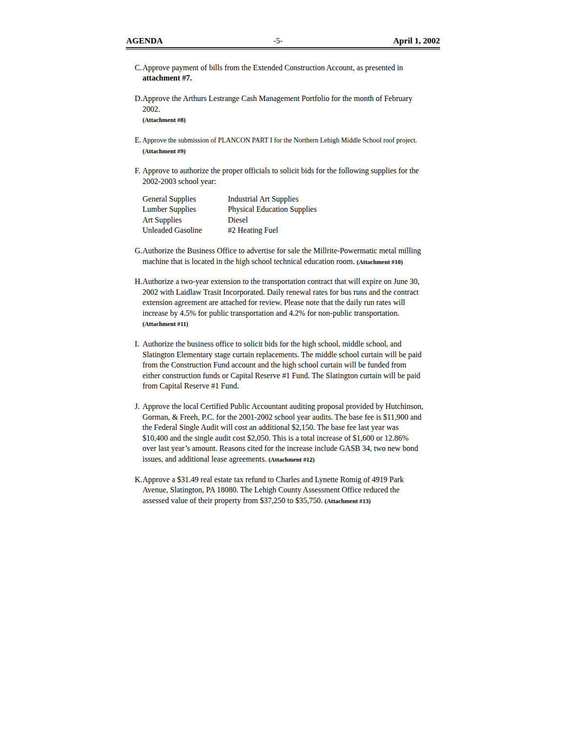AGENDA -5- April 1, 2002
C. Approve payment of bills from the Extended Construction Account, as presented in attachment #7.
D. Approve the Arthurs Lestrange Cash Management Portfolio for the month of February 2002.
(Attachment #8)
E. Approve the submission of PLANCON PART I for the Northern Lehigh Middle School roof project.
(Attachment #9)
F. Approve to authorize the proper officials to solicit bids for the following supplies for the 2002-2003 school year:
| General Supplies | Industrial Art Supplies |
| Lumber Supplies | Physical Education Supplies |
| Art Supplies | Diesel |
| Unleaded Gasoline | #2 Heating Fuel |
G. Authorize the Business Office to advertise for sale the Millrite-Powermatic metal milling machine that is located in the high school technical education room. (Attachment #10)
H. Authorize a two-year extension to the transportation contract that will expire on June 30, 2002 with Laidlaw Trasit Incorporated. Daily renewal rates for bus runs and the contract extension agreement are attached for review. Please note that the daily run rates will increase by 4.5% for public transportation and 4.2% for non-public transportation.
(Attachment #11)
I. Authorize the business office to solicit bids for the high school, middle school, and Slatington Elementary stage curtain replacements. The middle school curtain will be paid from the Construction Fund account and the high school curtain will be funded from either construction funds or Capital Reserve #1 Fund. The Slatington curtain will be paid from Capital Reserve #1 Fund.
J. Approve the local Certified Public Accountant auditing proposal provided by Hutchinson, Gorman, & Freeh, P.C. for the 2001-2002 school year audits. The base fee is $11,900 and the Federal Single Audit will cost an additional $2,150. The base fee last year was $10,400 and the single audit cost $2,050. This is a total increase of $1,600 or 12.86% over last year’s amount. Reasons cited for the increase include GASB 34, two new bond issues, and additional lease agreements. (Attachment #12)
K. Approve a $31.49 real estate tax refund to Charles and Lynette Romig of 4919 Park Avenue, Slatington, PA 18080. The Lehigh County Assessment Office reduced the assessed value of their property from $37,250 to $35,750. (Attachment #13)